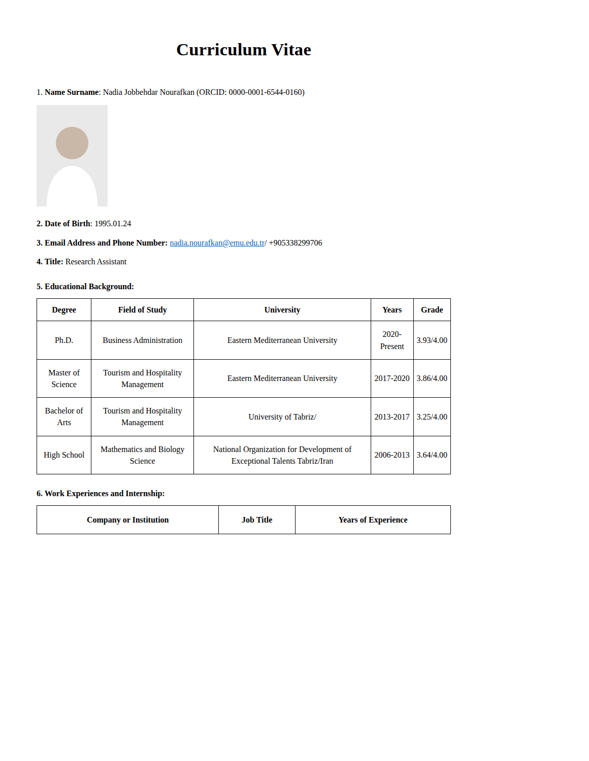Curriculum Vitae
1. Name Surname: Nadia Jobbehdar Nourafkan (ORCID: 0000-0001-6544-0160)
2. Date of Birth: 1995.01.24
3. Email Address and Phone Number: nadia.nourafkan@emu.edu.tr/ +905338299706
4. Title: Research Assistant
5. Educational Background:
| Degree | Field of Study | University | Years | Grade |
| --- | --- | --- | --- | --- |
| Ph.D. | Business Administration | Eastern Mediterranean University | 2020-Present | 3.93/4.00 |
| Master of Science | Tourism and Hospitality Management | Eastern Mediterranean University | 2017-2020 | 3.86/4.00 |
| Bachelor of Arts | Tourism and Hospitality Management | University of Tabriz/ | 2013-2017 | 3.25/4.00 |
| High School | Mathematics and Biology Science | National Organization for Development of Exceptional Talents Tabriz/Iran | 2006-2013 | 3.64/4.00 |
6. Work Experiences and Internship:
| Company or Institution | Job Title | Years of Experience |
| --- | --- | --- |